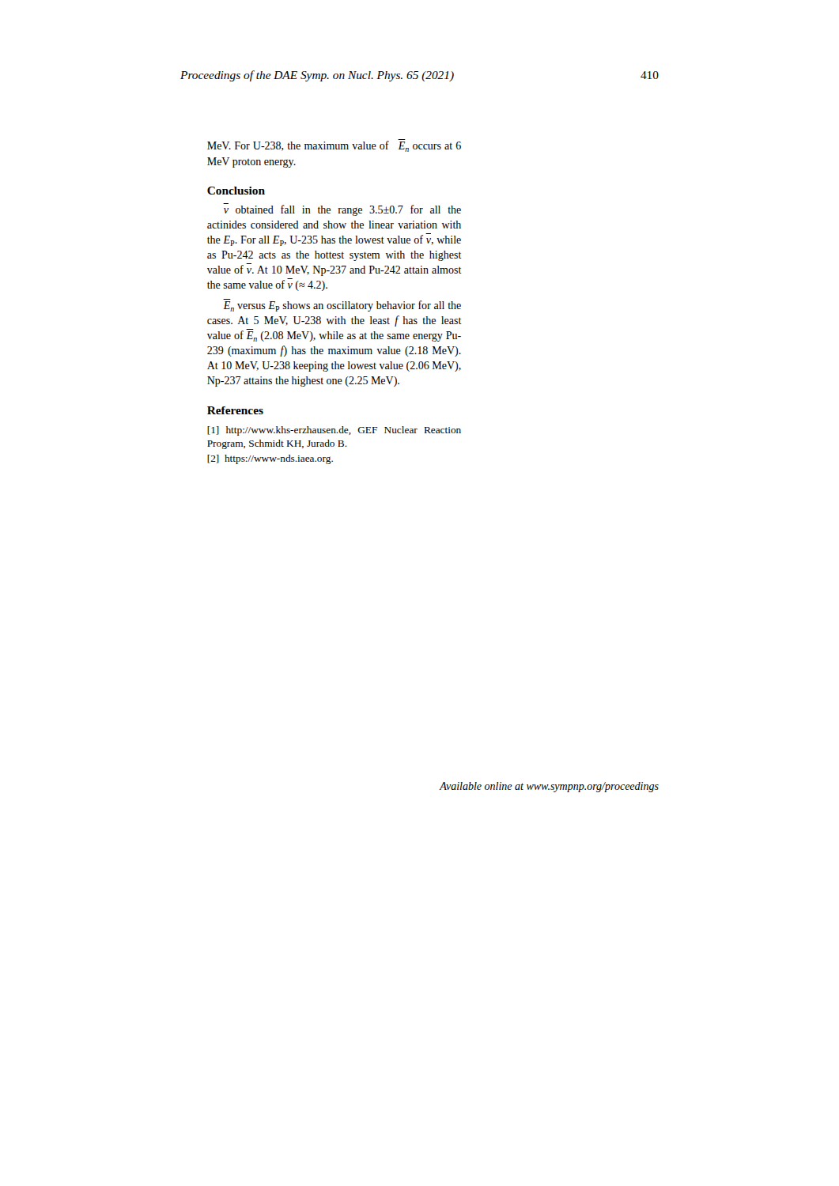Proceedings of the DAE Symp. on Nucl. Phys. 65 (2021) 410
MeV. For U-238, the maximum value of En occurs at 6 MeV proton energy.
Conclusion
v obtained fall in the range 3.5±0.7 for all the actinides considered and show the linear variation with the EP. For all EP, U-235 has the lowest value of v, while as Pu-242 acts as the hottest system with the highest value of v. At 10 MeV, Np-237 and Pu-242 attain almost the same value of v (≈ 4.2).
En versus EP shows an oscillatory behavior for all the cases. At 5 MeV, U-238 with the least f has the least value of En (2.08 MeV), while as at the same energy Pu-239 (maximum f) has the maximum value (2.18 MeV). At 10 MeV, U-238 keeping the lowest value (2.06 MeV), Np-237 attains the highest one (2.25 MeV).
References
[1] http://www.khs-erzhausen.de, GEF Nuclear Reaction Program, Schmidt KH, Jurado B.
[2] https://www-nds.iaea.org.
Available online at www.sympnp.org/proceedings